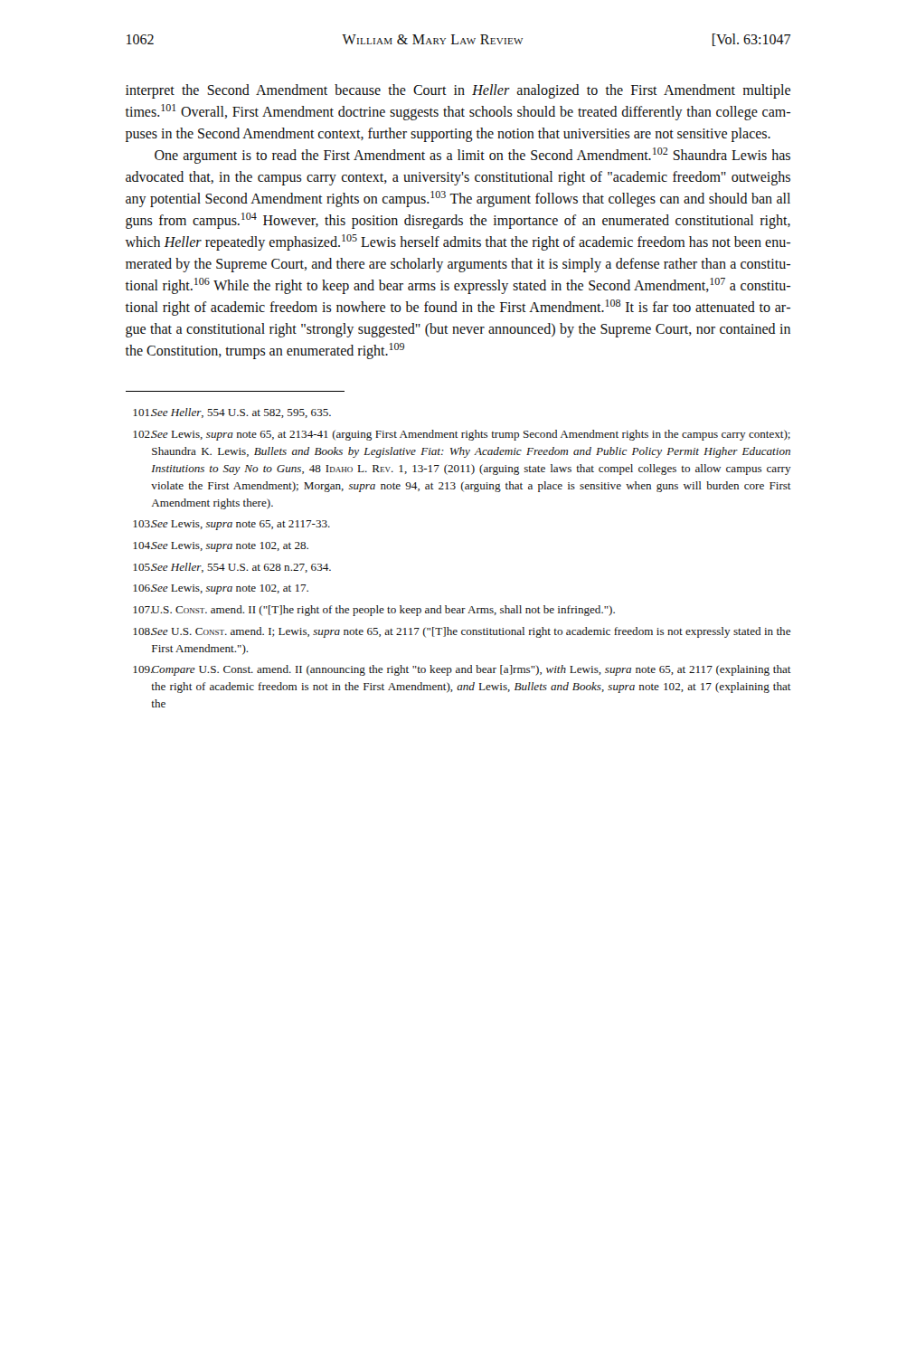1062 William & Mary Law Review [Vol. 63:1047
interpret the Second Amendment because the Court in Heller analogized to the First Amendment multiple times.101 Overall, First Amendment doctrine suggests that schools should be treated differently than college campuses in the Second Amendment context, further supporting the notion that universities are not sensitive places.
One argument is to read the First Amendment as a limit on the Second Amendment.102 Shaundra Lewis has advocated that, in the campus carry context, a university's constitutional right of "academic freedom" outweighs any potential Second Amendment rights on campus.103 The argument follows that colleges can and should ban all guns from campus.104 However, this position disregards the importance of an enumerated constitutional right, which Heller repeatedly emphasized.105 Lewis herself admits that the right of academic freedom has not been enumerated by the Supreme Court, and there are scholarly arguments that it is simply a defense rather than a constitutional right.106 While the right to keep and bear arms is expressly stated in the Second Amendment,107 a constitutional right of academic freedom is nowhere to be found in the First Amendment.108 It is far too attenuated to argue that a constitutional right "strongly suggested" (but never announced) by the Supreme Court, nor contained in the Constitution, trumps an enumerated right.109
See Heller, 554 U.S. at 582, 595, 635.
See Lewis, supra note 65, at 2134-41 (arguing First Amendment rights trump Second Amendment rights in the campus carry context); Shaundra K. Lewis, Bullets and Books by Legislative Fiat: Why Academic Freedom and Public Policy Permit Higher Education Institutions to Say No to Guns, 48 Idaho L. Rev. 1, 13-17 (2011) (arguing state laws that compel colleges to allow campus carry violate the First Amendment); Morgan, supra note 94, at 213 (arguing that a place is sensitive when guns will burden core First Amendment rights there).
See Lewis, supra note 65, at 2117-33.
See Lewis, supra note 102, at 28.
See Heller, 554 U.S. at 628 n.27, 634.
See Lewis, supra note 102, at 17.
U.S. Const. amend. II ("[T]he right of the people to keep and bear Arms, shall not be infringed.").
See U.S. Const. amend. I; Lewis, supra note 65, at 2117 ("[T]he constitutional right to academic freedom is not expressly stated in the First Amendment.").
Compare U.S. Const. amend. II (announcing the right "to keep and bear [a]rms"), with Lewis, supra note 65, at 2117 (explaining that the right of academic freedom is not in the First Amendment), and Lewis, Bullets and Books, supra note 102, at 17 (explaining that the